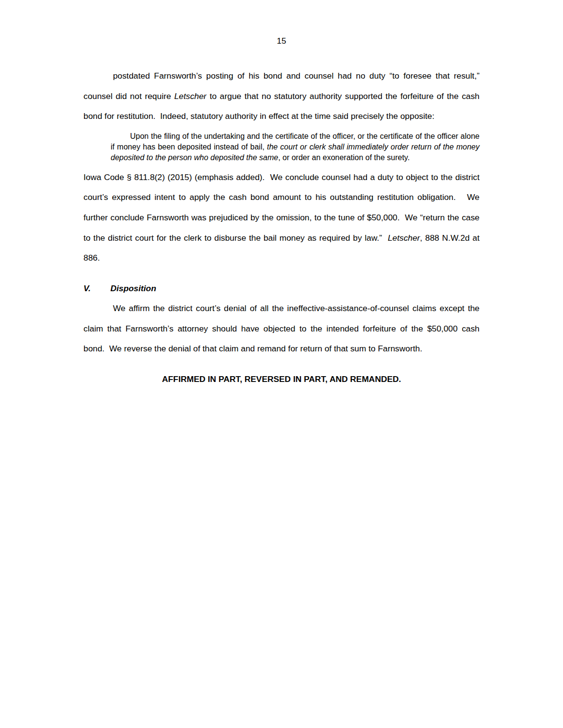15
postdated Farnsworth’s posting of his bond and counsel had no duty “to foresee that result,” counsel did not require Letscher to argue that no statutory authority supported the forfeiture of the cash bond for restitution. Indeed, statutory authority in effect at the time said precisely the opposite:
Upon the filing of the undertaking and the certificate of the officer, or the certificate of the officer alone if money has been deposited instead of bail, the court or clerk shall immediately order return of the money deposited to the person who deposited the same, or order an exoneration of the surety.
Iowa Code § 811.8(2) (2015) (emphasis added). We conclude counsel had a duty to object to the district court’s expressed intent to apply the cash bond amount to his outstanding restitution obligation. We further conclude Farnsworth was prejudiced by the omission, to the tune of $50,000. We “return the case to the district court for the clerk to disburse the bail money as required by law.” Letscher, 888 N.W.2d at 886.
V. Disposition
We affirm the district court’s denial of all the ineffective-assistance-of-counsel claims except the claim that Farnsworth’s attorney should have objected to the intended forfeiture of the $50,000 cash bond. We reverse the denial of that claim and remand for return of that sum to Farnsworth.
AFFIRMED IN PART, REVERSED IN PART, AND REMANDED.